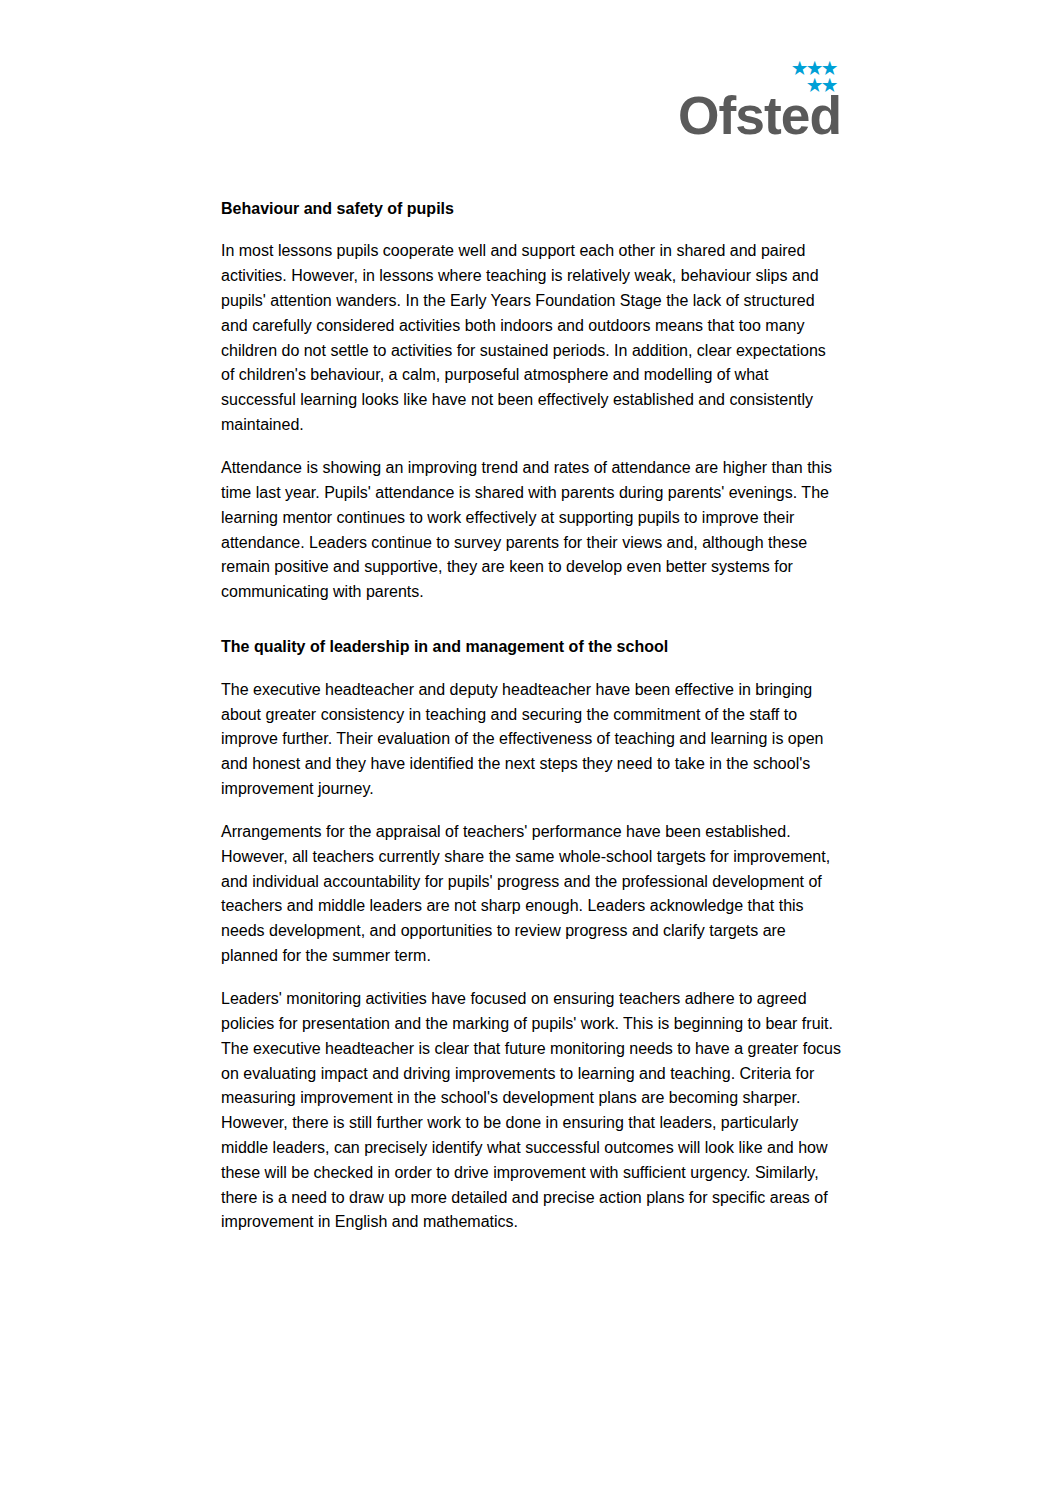★★★
★★Ofsted
Behaviour and safety of pupils
In most lessons pupils cooperate well and support each other in shared and paired activities. However, in lessons where teaching is relatively weak, behaviour slips and pupils' attention wanders. In the Early Years Foundation Stage the lack of structured and carefully considered activities both indoors and outdoors means that too many children do not settle to activities for sustained periods. In addition, clear expectations of children's behaviour, a calm, purposeful atmosphere and modelling of what successful learning looks like have not been effectively established and consistently maintained.
Attendance is showing an improving trend and rates of attendance are higher than this time last year. Pupils' attendance is shared with parents during parents' evenings. The learning mentor continues to work effectively at supporting pupils to improve their attendance. Leaders continue to survey parents for their views and, although these remain positive and supportive, they are keen to develop even better systems for communicating with parents.
The quality of leadership in and management of the school
The executive headteacher and deputy headteacher have been effective in bringing about greater consistency in teaching and securing the commitment of the staff to improve further. Their evaluation of the effectiveness of teaching and learning is open and honest and they have identified the next steps they need to take in the school's improvement journey.
Arrangements for the appraisal of teachers' performance have been established. However, all teachers currently share the same whole-school targets for improvement, and individual accountability for pupils' progress and the professional development of teachers and middle leaders are not sharp enough. Leaders acknowledge that this needs development, and opportunities to review progress and clarify targets are planned for the summer term.
Leaders' monitoring activities have focused on ensuring teachers adhere to agreed policies for presentation and the marking of pupils' work. This is beginning to bear fruit. The executive headteacher is clear that future monitoring needs to have a greater focus on evaluating impact and driving improvements to learning and teaching. Criteria for measuring improvement in the school's development plans are becoming sharper. However, there is still further work to be done in ensuring that leaders, particularly middle leaders, can precisely identify what successful outcomes will look like and how these will be checked in order to drive improvement with sufficient urgency. Similarly, there is a need to draw up more detailed and precise action plans for specific areas of improvement in English and mathematics.